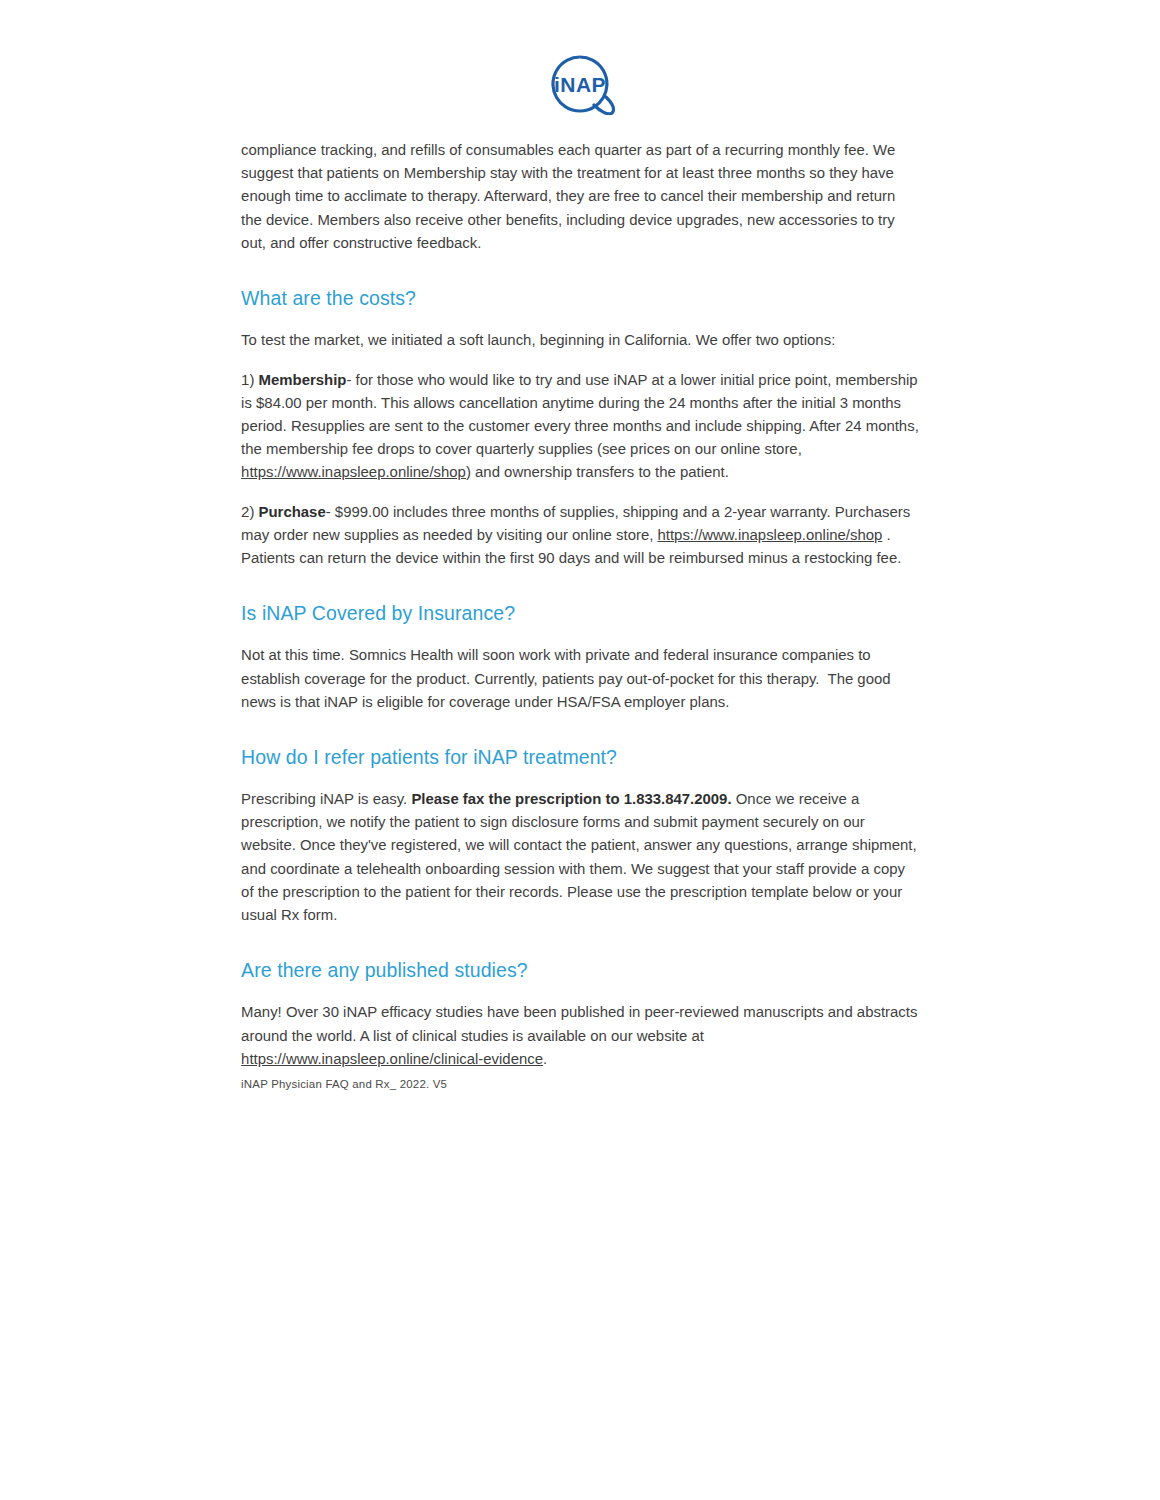iNAP
compliance tracking, and refills of consumables each quarter as part of a recurring monthly fee. We suggest that patients on Membership stay with the treatment for at least three months so they have enough time to acclimate to therapy. Afterward, they are free to cancel their membership and return the device. Members also receive other benefits, including device upgrades, new accessories to try out, and offer constructive feedback.
What are the costs?
To test the market, we initiated a soft launch, beginning in California. We offer two options:
1) Membership- for those who would like to try and use iNAP at a lower initial price point, membership is $84.00 per month. This allows cancellation anytime during the 24 months after the initial 3 months period. Resupplies are sent to the customer every three months and include shipping. After 24 months, the membership fee drops to cover quarterly supplies (see prices on our online store, https://www.inapsleep.online/shop) and ownership transfers to the patient.
2) Purchase- $999.00 includes three months of supplies, shipping and a 2-year warranty. Purchasers may order new supplies as needed by visiting our online store, https://www.inapsleep.online/shop . Patients can return the device within the first 90 days and will be reimbursed minus a restocking fee.
Is iNAP Covered by Insurance?
Not at this time. Somnics Health will soon work with private and federal insurance companies to establish coverage for the product. Currently, patients pay out-of-pocket for this therapy. The good news is that iNAP is eligible for coverage under HSA/FSA employer plans.
How do I refer patients for iNAP treatment?
Prescribing iNAP is easy. Please fax the prescription to 1.833.847.2009. Once we receive a prescription, we notify the patient to sign disclosure forms and submit payment securely on our website. Once they've registered, we will contact the patient, answer any questions, arrange shipment, and coordinate a telehealth onboarding session with them. We suggest that your staff provide a copy of the prescription to the patient for their records. Please use the prescription template below or your usual Rx form.
Are there any published studies?
Many! Over 30 iNAP efficacy studies have been published in peer-reviewed manuscripts and abstracts around the world. A list of clinical studies is available on our website at https://www.inapsleep.online/clinical-evidence.
iNAP Physician FAQ and Rx_ 2022. V5